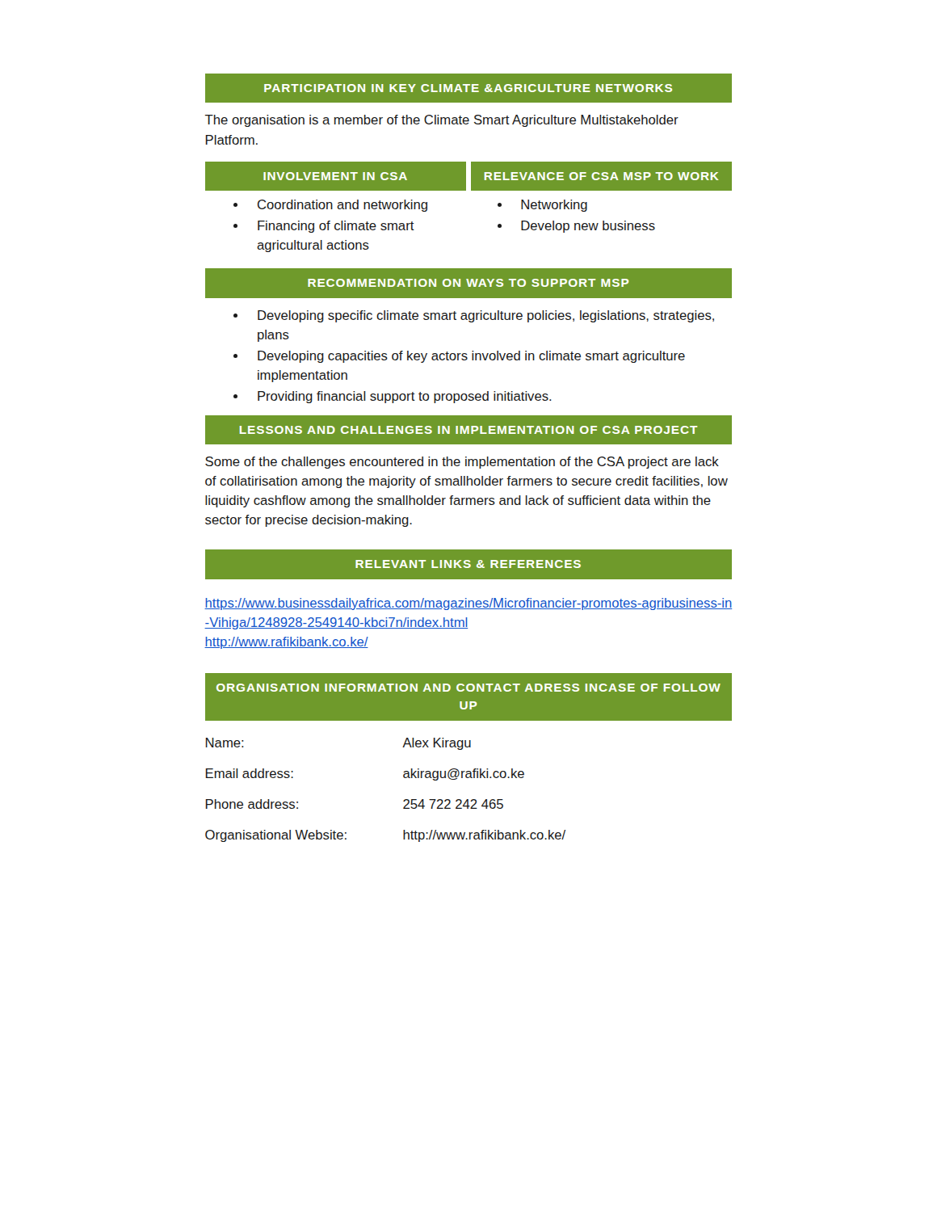Participation in Key Climate &Agriculture Networks
The organisation is a member of the Climate Smart Agriculture Multistakeholder Platform.
| Involvement in CSA | Relevance of CSA MSP to Work |
| Coordination and networking Financing of climate smart agricultural actions | Networking Develop new business |
Recommendation on Ways to Support MSP
Developing specific climate smart agriculture policies, legislations, strategies, plans
Developing capacities of key actors involved in climate smart agriculture implementation
Providing financial support to proposed initiatives.
Lessons and Challenges in Implementation of CSA Project
Some of the challenges encountered in the implementation of the CSA project are lack of collatirisation among the majority of smallholder farmers to secure credit facilities, low liquidity cashflow among the smallholder farmers and lack of sufficient data within the sector for precise decision-making.
Relevant Links & References
https://www.businessdailyafrica.com/magazines/Microfinancier-promotes-agribusiness-in-Vihiga/1248928-2549140-kbci7n/index.html
http://www.rafikibank.co.ke/
Organisation Information and Contact Adress Incase of Follow Up
| Name: | Alex Kiragu |
| Email address: | akiragu@rafiki.co.ke |
| Phone address: | 254 722 242 465 |
| Organisational Website: | http://www.rafikibank.co.ke/ |